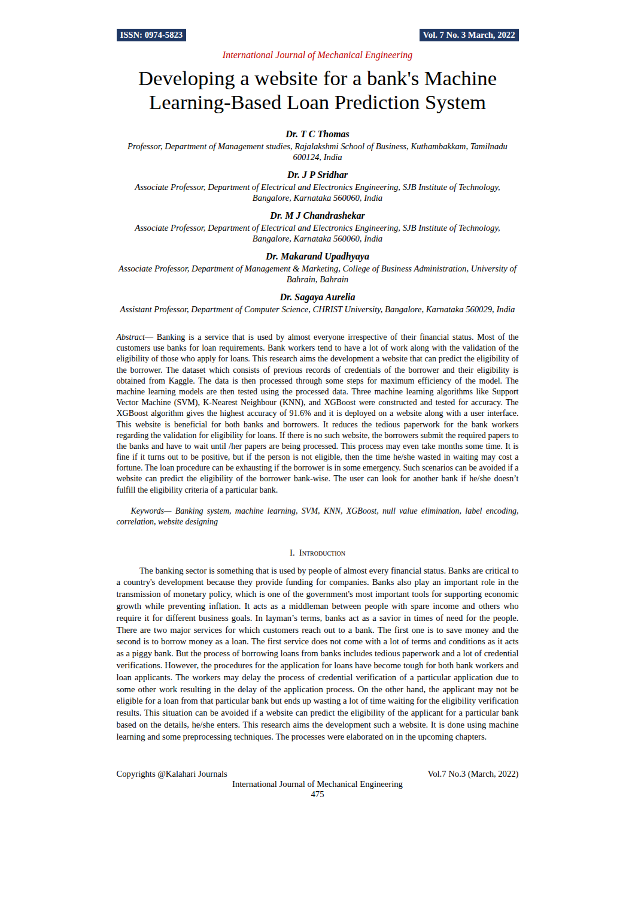ISSN: 0974-5823 Vol. 7 No. 3 March, 2022
International Journal of Mechanical Engineering
Developing a website for a bank's Machine Learning-Based Loan Prediction System
Dr. T C Thomas
Professor, Department of Management studies, Rajalakshmi School of Business, Kuthambakkam, Tamilnadu 600124, India
Dr. J P Sridhar
Associate Professor, Department of Electrical and Electronics Engineering, SJB Institute of Technology, Bangalore, Karnataka 560060, India
Dr. M J Chandrashekar
Associate Professor, Department of Electrical and Electronics Engineering, SJB Institute of Technology, Bangalore, Karnataka 560060, India
Dr. Makarand Upadhyaya
Associate Professor, Department of Management & Marketing, College of Business Administration, University of Bahrain, Bahrain
Dr. Sagaya Aurelia
Assistant Professor, Department of Computer Science, CHRIST University, Bangalore, Karnataka 560029, India
Abstract— Banking is a service that is used by almost everyone irrespective of their financial status. Most of the customers use banks for loan requirements. Bank workers tend to have a lot of work along with the validation of the eligibility of those who apply for loans. This research aims the development a website that can predict the eligibility of the borrower. The dataset which consists of previous records of credentials of the borrower and their eligibility is obtained from Kaggle. The data is then processed through some steps for maximum efficiency of the model. The machine learning models are then tested using the processed data. Three machine learning algorithms like Support Vector Machine (SVM), K-Nearest Neighbour (KNN), and XGBoost were constructed and tested for accuracy. The XGBoost algorithm gives the highest accuracy of 91.6% and it is deployed on a website along with a user interface. This website is beneficial for both banks and borrowers. It reduces the tedious paperwork for the bank workers regarding the validation for eligibility for loans. If there is no such website, the borrowers submit the required papers to the banks and have to wait until /her papers are being processed. This process may even take months some time. It is fine if it turns out to be positive, but if the person is not eligible, then the time he/she wasted in waiting may cost a fortune. The loan procedure can be exhausting if the borrower is in some emergency. Such scenarios can be avoided if a website can predict the eligibility of the borrower bank-wise. The user can look for another bank if he/she doesn’t fulfill the eligibility criteria of a particular bank.
Keywords— Banking system, machine learning, SVM, KNN, XGBoost, null value elimination, label encoding, correlation, website designing
I. Introduction
The banking sector is something that is used by people of almost every financial status. Banks are critical to a country's development because they provide funding for companies. Banks also play an important role in the transmission of monetary policy, which is one of the government's most important tools for supporting economic growth while preventing inflation. It acts as a middleman between people with spare income and others who require it for different business goals. In layman’s terms, banks act as a savior in times of need for the people. There are two major services for which customers reach out to a bank. The first one is to save money and the second is to borrow money as a loan. The first service does not come with a lot of terms and conditions as it acts as a piggy bank. But the process of borrowing loans from banks includes tedious paperwork and a lot of credential verifications. However, the procedures for the application for loans have become tough for both bank workers and loan applicants. The workers may delay the process of credential verification of a particular application due to some other work resulting in the delay of the application process. On the other hand, the applicant may not be eligible for a loan from that particular bank but ends up wasting a lot of time waiting for the eligibility verification results. This situation can be avoided if a website can predict the eligibility of the applicant for a particular bank based on the details, he/she enters. This research aims the development such a website. It is done using machine learning and some preprocessing techniques. The processes were elaborated on in the upcoming chapters.
Copyrights @Kalahari Journals Vol.7 No.3 (March, 2022)
International Journal of Mechanical Engineering
475